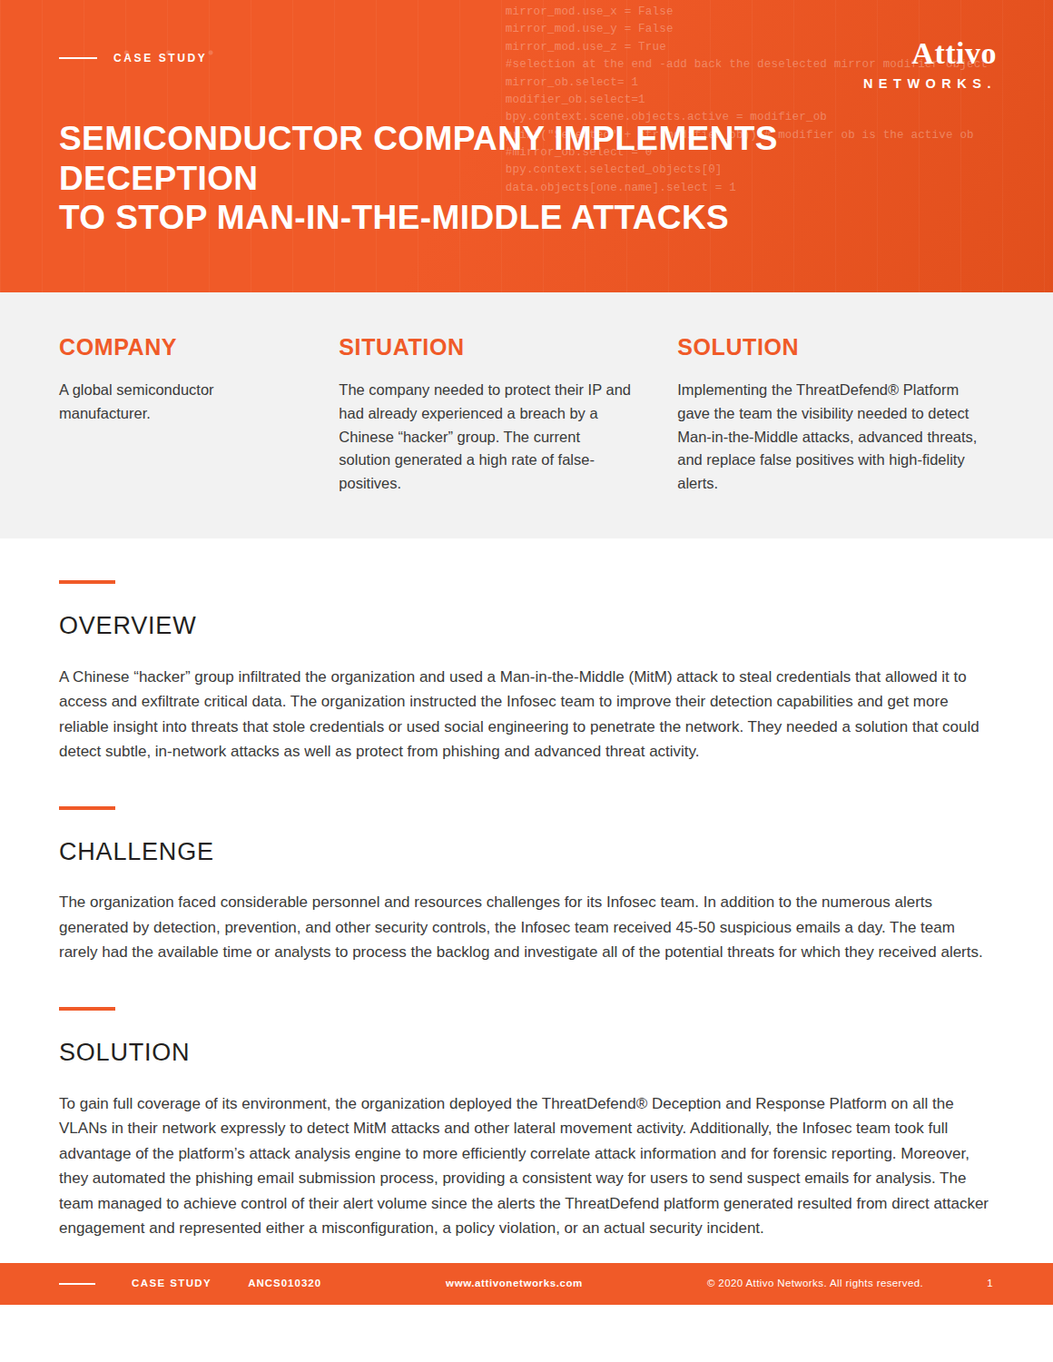Attivo
NETWORKS.
Case Study
Semiconductor Company Implements Deception
to Stop Man-in-the-Middle Attacks
Company
A global semiconductor manufacturer.
Situation
The company needed to protect their IP and had already experienced a breach by a Chinese “hacker” group. The current solution generated a high rate of false-positives.
Solution
Implementing the ThreatDefend® Platform gave the team the visibility needed to detect Man-in-the-Middle attacks, advanced threats, and replace false positives with high-fidelity alerts.
Overview
A Chinese “hacker” group infiltrated the organization and used a Man-in-the-Middle (MitM) attack to steal credentials that allowed it to access and exfiltrate critical data. The organization instructed the Infosec team to improve their detection capabilities and get more reliable insight into threats that stole credentials or used social engineering to penetrate the network. They needed a solution that could detect subtle, in-network attacks as well as protect from phishing and advanced threat activity.
Challenge
The organization faced considerable personnel and resources challenges for its Infosec team. In addition to the numerous alerts generated by detection, prevention, and other security controls, the Infosec team received 45-50 suspicious emails a day. The team rarely had the available time or analysts to process the backlog and investigate all of the potential threats for which they received alerts.
Solution
To gain full coverage of its environment, the organization deployed the ThreatDefend® Deception and Response Platform on all the VLANs in their network expressly to detect MitM attacks and other lateral movement activity. Additionally, the Infosec team took full advantage of the platform’s attack analysis engine to more efficiently correlate attack information and for forensic reporting. Moreover, they automated the phishing email submission process, providing a consistent way for users to send suspect emails for analysis. The team managed to achieve control of their alert volume since the alerts the ThreatDefend platform generated resulted from direct attacker engagement and represented either a misconfiguration, a policy violation, or an actual security incident.
Case Study ANCS010320 www.attivonetworks.com © 2020 Attivo Networks. All rights reserved. 1